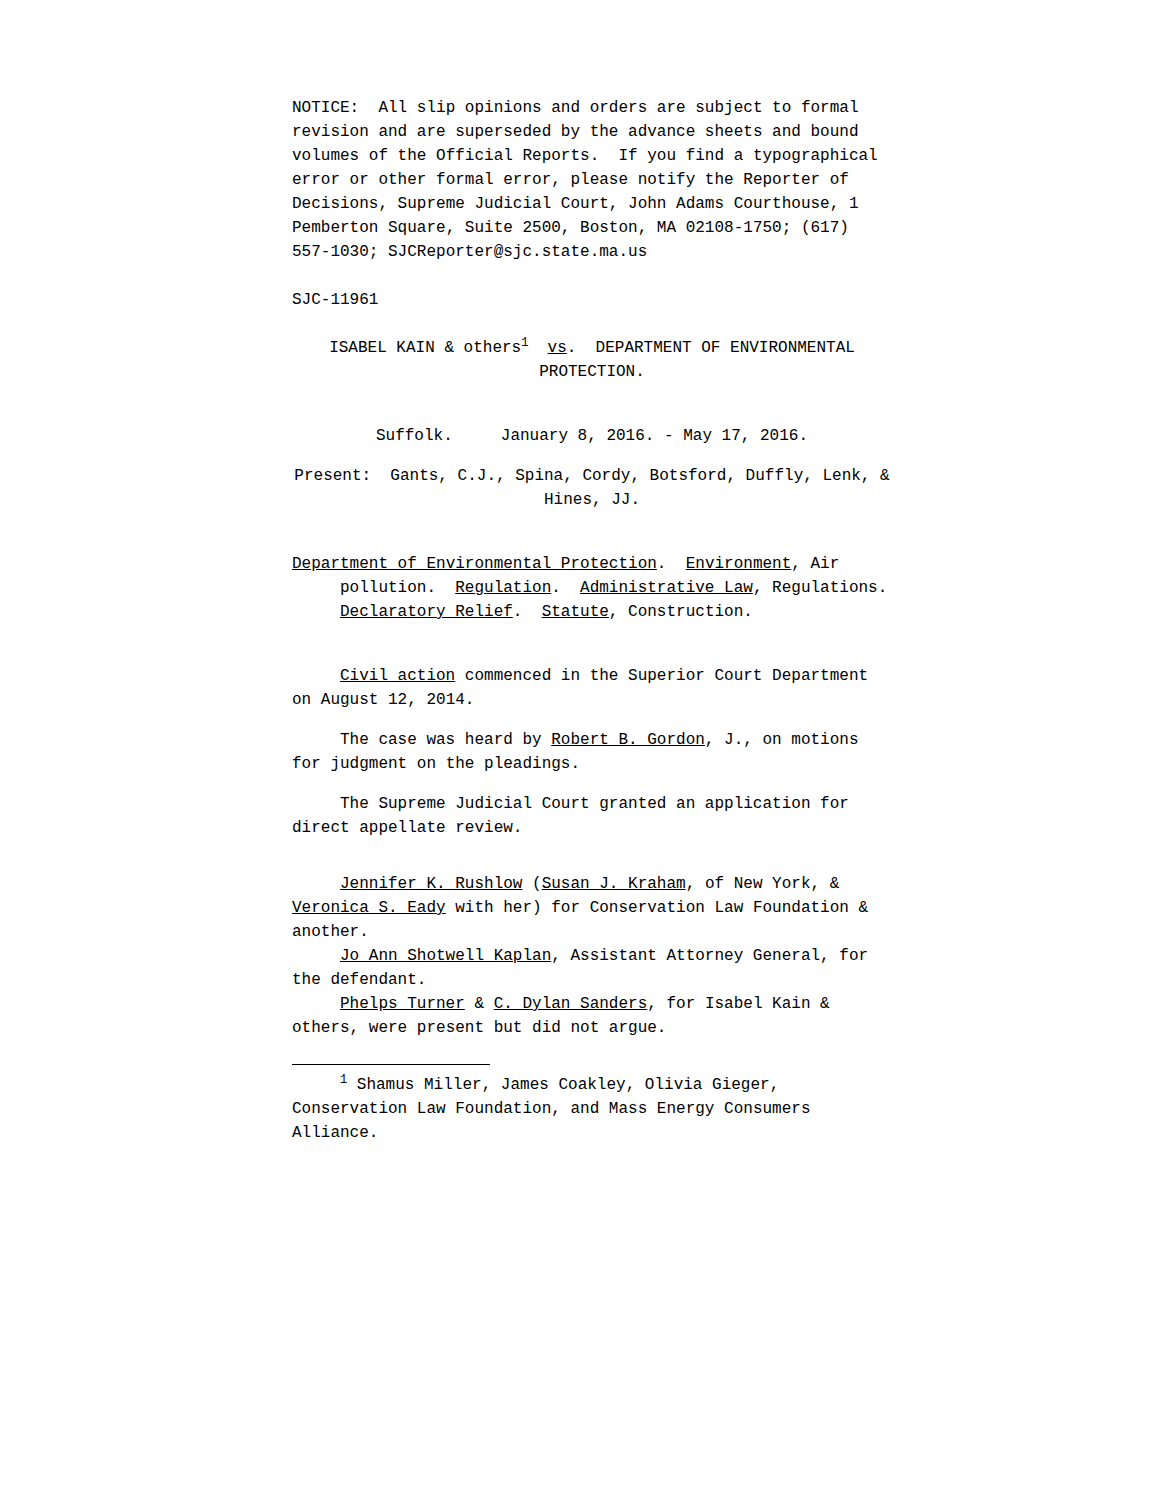NOTICE: All slip opinions and orders are subject to formal revision and are superseded by the advance sheets and bound volumes of the Official Reports. If you find a typographical error or other formal error, please notify the Reporter of Decisions, Supreme Judicial Court, John Adams Courthouse, 1 Pemberton Square, Suite 2500, Boston, MA 02108-1750; (617) 557-1030; SJCReporter@sjc.state.ma.us
SJC-11961
ISABEL KAIN & others1 vs. DEPARTMENT OF ENVIRONMENTAL PROTECTION.
Suffolk. January 8, 2016. - May 17, 2016.
Present: Gants, C.J., Spina, Cordy, Botsford, Duffly, Lenk, & Hines, JJ.
Department of Environmental Protection. Environment, Air pollution. Regulation. Administrative Law, Regulations. Declaratory Relief. Statute, Construction.
Civil action commenced in the Superior Court Department on August 12, 2014.
The case was heard by Robert B. Gordon, J., on motions for judgment on the pleadings.
The Supreme Judicial Court granted an application for direct appellate review.
Jennifer K. Rushlow (Susan J. Kraham, of New York, & Veronica S. Eady with her) for Conservation Law Foundation & another.
Jo Ann Shotwell Kaplan, Assistant Attorney General, for the defendant.
Phelps Turner & C. Dylan Sanders, for Isabel Kain & others, were present but did not argue.
1 Shamus Miller, James Coakley, Olivia Gieger, Conservation Law Foundation, and Mass Energy Consumers Alliance.